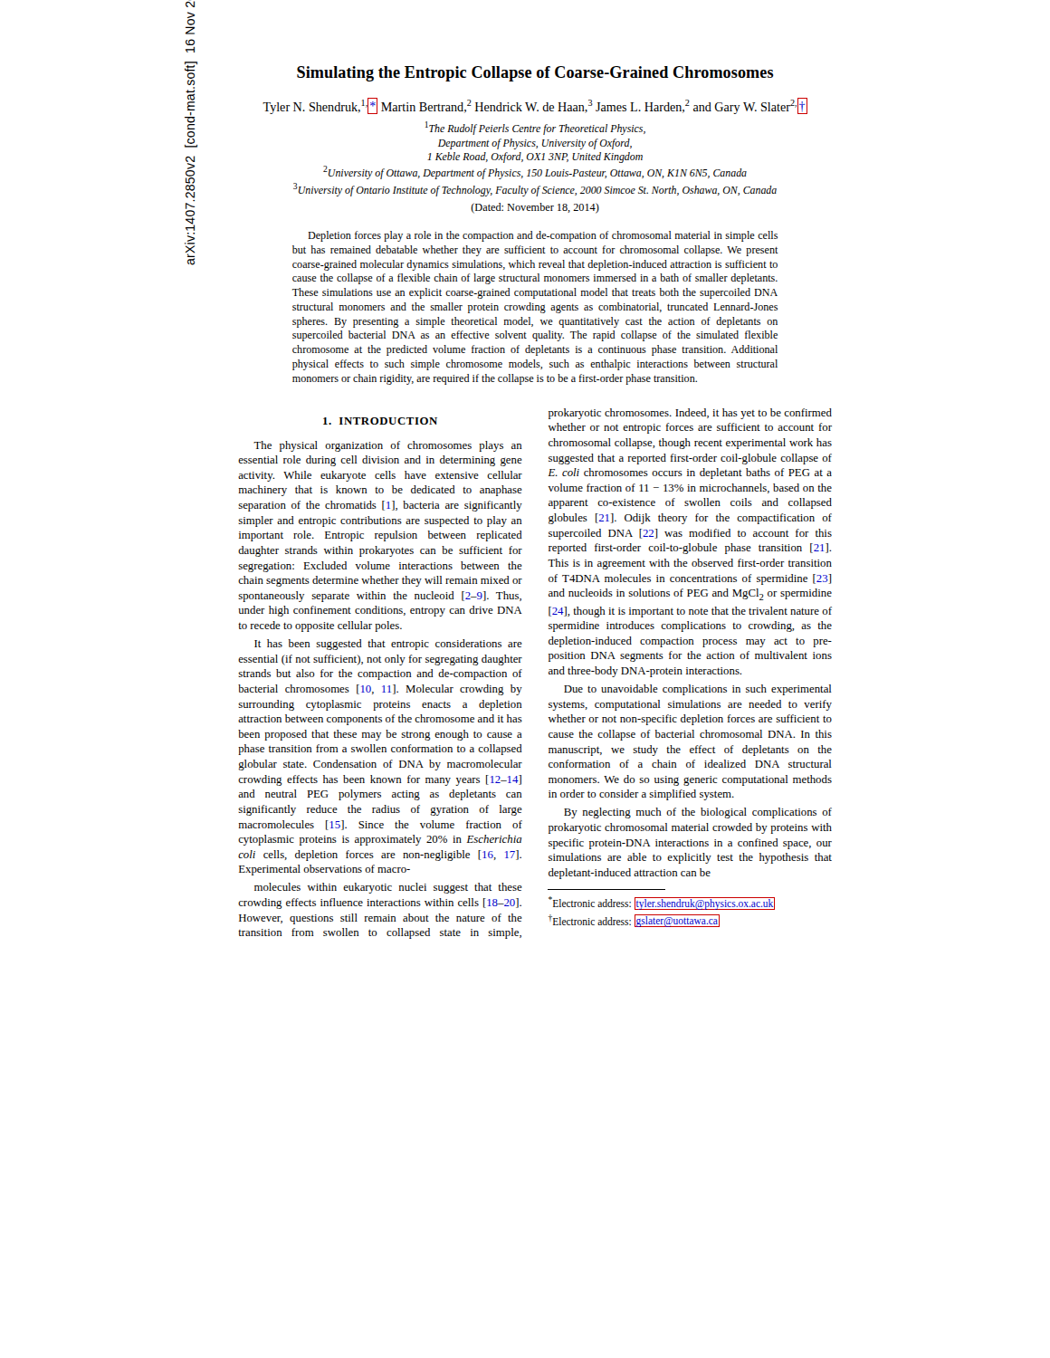arXiv:1407.2850v2 [cond-mat.soft] 16 Nov 2014
Simulating the Entropic Collapse of Coarse-Grained Chromosomes
Tyler N. Shendruk,1,* Martin Bertrand,2 Hendrick W. de Haan,3 James L. Harden,2 and Gary W. Slater2,†
1The Rudolf Peierls Centre for Theoretical Physics,
Department of Physics, University of Oxford,
1 Keble Road, Oxford, OX1 3NP, United Kingdom
2University of Ottawa, Department of Physics, 150 Louis-Pasteur, Ottawa, ON, K1N 6N5, Canada
3University of Ontario Institute of Technology, Faculty of Science, 2000 Simcoe St. North, Oshawa, ON, Canada
(Dated: November 18, 2014)
Depletion forces play a role in the compaction and de-compation of chromosomal material in simple cells but has remained debatable whether they are sufficient to account for chromosomal collapse. We present coarse-grained molecular dynamics simulations, which reveal that depletion-induced attraction is sufficient to cause the collapse of a flexible chain of large structural monomers immersed in a bath of smaller depletants. These simulations use an explicit coarse-grained computational model that treats both the supercoiled DNA structural monomers and the smaller protein crowding agents as combinatorial, truncated Lennard-Jones spheres. By presenting a simple theoretical model, we quantitatively cast the action of depletants on supercoiled bacterial DNA as an effective solvent quality. The rapid collapse of the simulated flexible chromosome at the predicted volume fraction of depletants is a continuous phase transition. Additional physical effects to such simple chromosome models, such as enthalpic interactions between structural monomers or chain rigidity, are required if the collapse is to be a first-order phase transition.
1. Introduction
The physical organization of chromosomes plays an essential role during cell division and in determining gene activity. While eukaryote cells have extensive cellular machinery that is known to be dedicated to anaphase separation of the chromatids [1], bacteria are significantly simpler and entropic contributions are suspected to play an important role. Entropic repulsion between replicated daughter strands within prokaryotes can be sufficient for segregation: Excluded volume interactions between the chain segments determine whether they will remain mixed or spontaneously separate within the nucleoid [2–9]. Thus, under high confinement conditions, entropy can drive DNA to recede to opposite cellular poles.
It has been suggested that entropic considerations are essential (if not sufficient), not only for segregating daughter strands but also for the compaction and de-compaction of bacterial chromosomes [10, 11]. Molecular crowding by surrounding cytoplasmic proteins enacts a depletion attraction between components of the chromosome and it has been proposed that these may be strong enough to cause a phase transition from a swollen conformation to a collapsed globular state. Condensation of DNA by macromolecular crowding effects has been known for many years [12–14] and neutral PEG polymers acting as depletants can significantly reduce the radius of gyration of large macromolecules [15]. Since the volume fraction of cytoplasmic proteins is approximately 20% in Escherichia coli cells, depletion forces are non-negligible [16, 17]. Experimental observations of macro-
molecules within eukaryotic nuclei suggest that these crowding effects influence interactions within cells [18–20]. However, questions still remain about the nature of the transition from swollen to collapsed state in simple, prokaryotic chromosomes. Indeed, it has yet to be confirmed whether or not entropic forces are sufficient to account for chromosomal collapse, though recent experimental work has suggested that a reported first-order coil-globule collapse of E. coli chromosomes occurs in depletant baths of PEG at a volume fraction of 11 − 13% in microchannels, based on the apparent co-existence of swollen coils and collapsed globules [21]. Odijk theory for the compactification of supercoiled DNA [22] was modified to account for this reported first-order coil-to-globule phase transition [21]. This is in agreement with the observed first-order transition of T4DNA molecules in concentrations of spermidine [23] and nucleoids in solutions of PEG and MgCl2 or spermidine [24], though it is important to note that the trivalent nature of spermidine introduces complications to crowding, as the depletion-induced compaction process may act to pre-position DNA segments for the action of multivalent ions and three-body DNA-protein interactions.
Due to unavoidable complications in such experimental systems, computational simulations are needed to verify whether or not non-specific depletion forces are sufficient to cause the collapse of bacterial chromosomal DNA. In this manuscript, we study the effect of depletants on the conformation of a chain of idealized DNA structural monomers. We do so using generic computational methods in order to consider a simplified system.
By neglecting much of the biological complications of prokaryotic chromosomal material crowded by proteins with specific protein-DNA interactions in a confined space, our simulations are able to explicitly test the hypothesis that depletant-induced attraction can be
*Electronic address: tyler.shendruk@physics.ox.ac.uk
†Electronic address: gslater@uottawa.ca